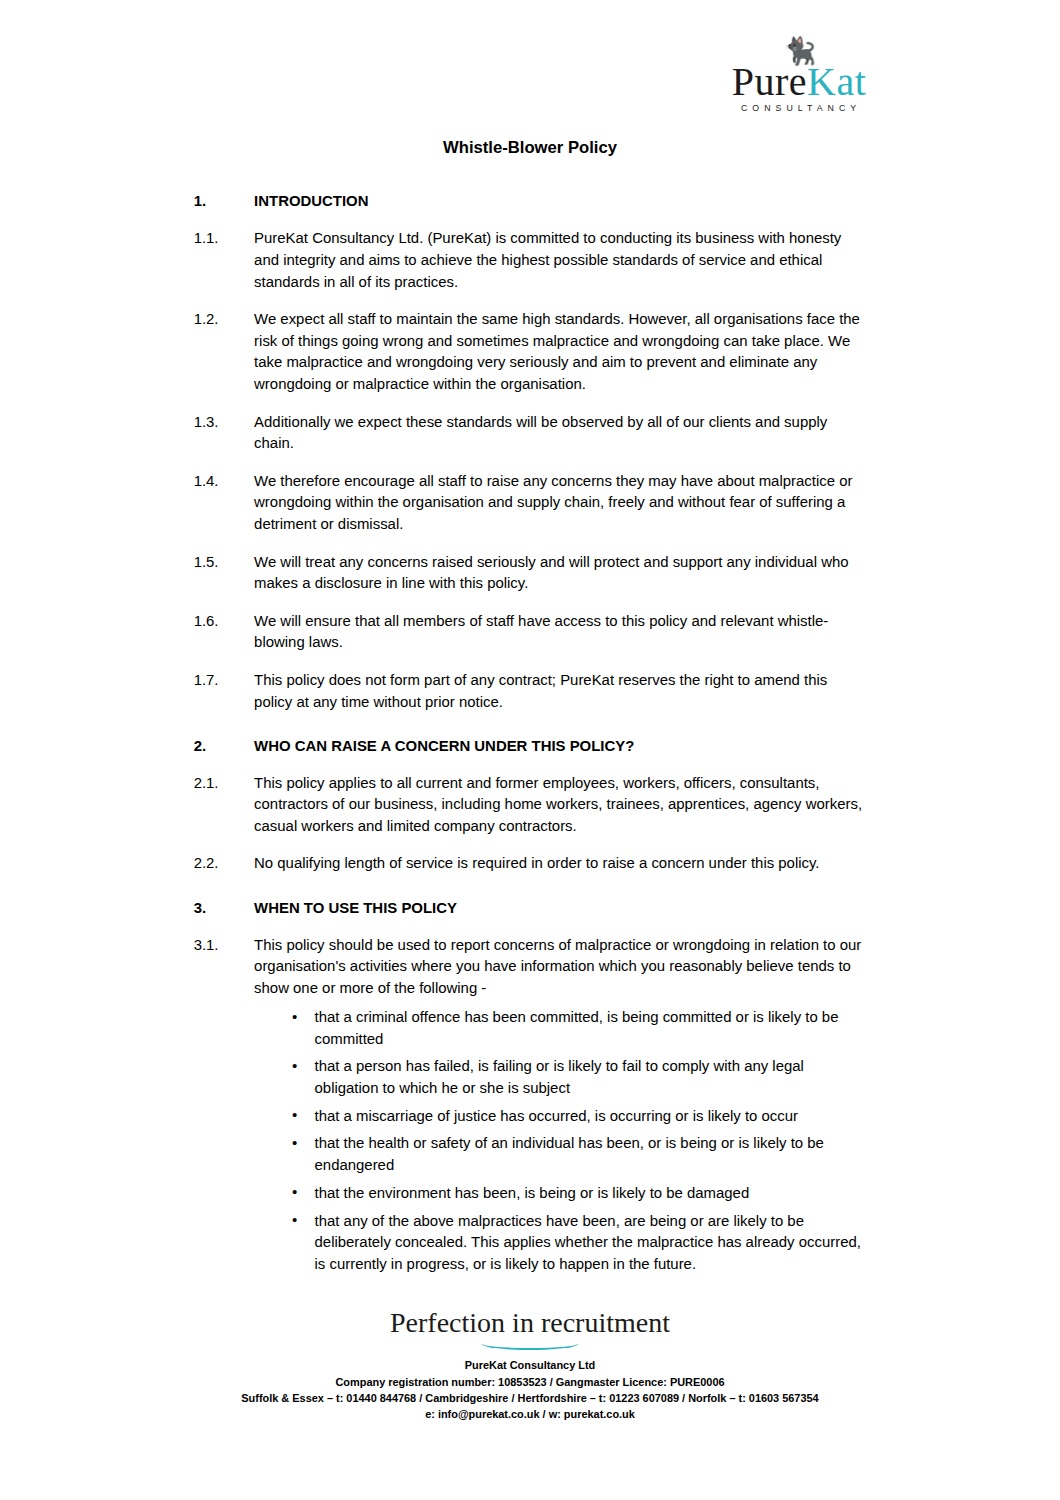🐈‍⬛ Pure Kat
CONSULTANCY
Whistle-Blower Policy
1.
INTRODUCTION
1.1.
PureKat Consultancy Ltd. (PureKat) is committed to conducting its business with honesty and integrity and aims to achieve the highest possible standards of service and ethical standards in all of its practices.
1.2.
We expect all staff to maintain the same high standards. However, all organisations face the risk of things going wrong and sometimes malpractice and wrongdoing can take place. We take malpractice and wrongdoing very seriously and aim to prevent and eliminate any wrongdoing or malpractice within the organisation.
1.3.
Additionally we expect these standards will be observed by all of our clients and supply chain.
1.4.
We therefore encourage all staff to raise any concerns they may have about malpractice or wrongdoing within the organisation and supply chain, freely and without fear of suffering a detriment or dismissal.
1.5.
We will treat any concerns raised seriously and will protect and support any individual who makes a disclosure in line with this policy.
1.6.
We will ensure that all members of staff have access to this policy and relevant whistle-blowing laws.
1.7.
This policy does not form part of any contract; PureKat reserves the right to amend this policy at any time without prior notice.
2.
WHO CAN RAISE A CONCERN UNDER THIS POLICY?
2.1.
This policy applies to all current and former employees, workers, officers, consultants, contractors of our business, including home workers, trainees, apprentices, agency workers, casual workers and limited company contractors.
2.2.
No qualifying length of service is required in order to raise a concern under this policy.
3.
WHEN TO USE THIS POLICY
3.1.
This policy should be used to report concerns of malpractice or wrongdoing in relation to our organisation's activities where you have information which you reasonably believe tends to show one or more of the following -
that a criminal offence has been committed, is being committed or is likely to be committed
that a person has failed, is failing or is likely to fail to comply with any legal obligation to which he or she is subject
that a miscarriage of justice has occurred, is occurring or is likely to occur
that the health or safety of an individual has been, or is being or is likely to be endangered
that the environment has been, is being or is likely to be damaged
that any of the above malpractices have been, are being or are likely to be deliberately concealed. This applies whether the malpractice has already occurred, is currently in progress, or is likely to happen in the future.
Perfection in recruitment
PureKat Consultancy Ltd
Company registration number: 10853523 / Gangmaster Licence: PURE0006
Suffolk & Essex – t: 01440 844768 / Cambridgeshire / Hertfordshire – t: 01223 607089 / Norfolk – t: 01603 567354
e: info@purekat.co.uk / w: purekat.co.uk